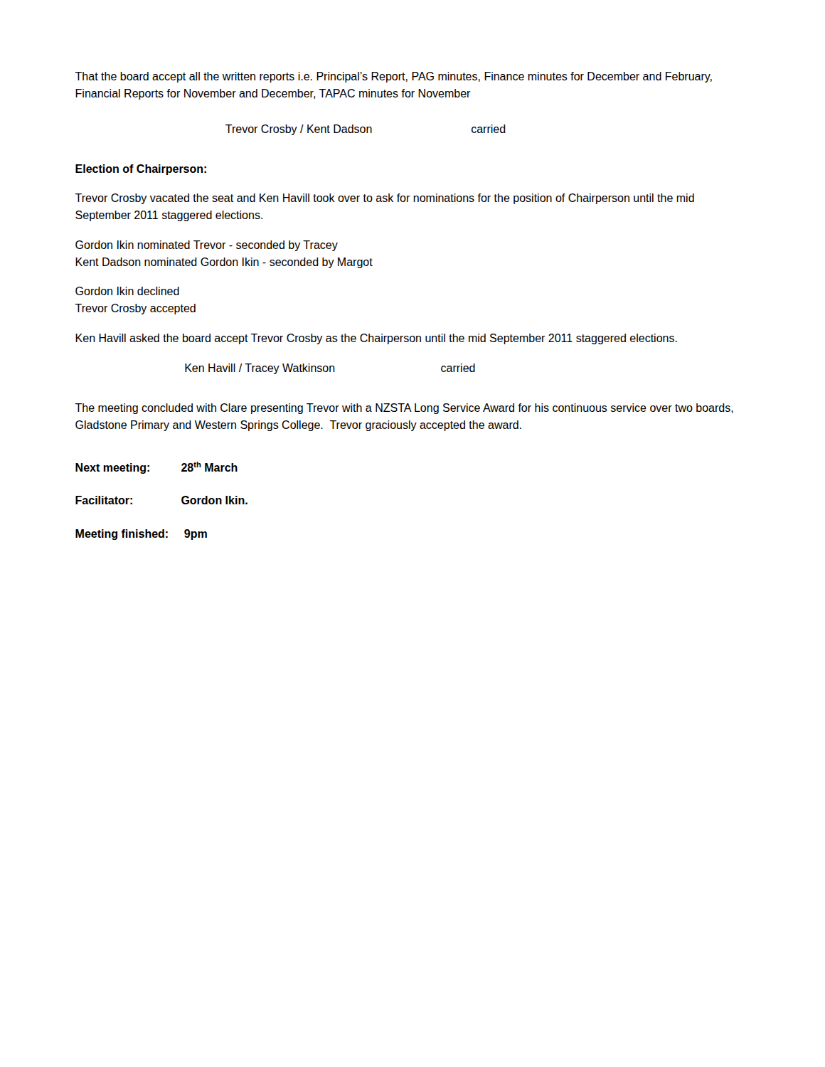That the board accept all the written reports i.e. Principal’s Report, PAG minutes, Finance minutes for December and February, Financial Reports for November and December, TAPAC minutes for November
Trevor Crosby / Kent Dadson carried
Election of Chairperson:
Trevor Crosby vacated the seat and Ken Havill took over to ask for nominations for the position of Chairperson until the mid September 2011 staggered elections.
Gordon Ikin nominated Trevor - seconded by Tracey Kent Dadson nominated Gordon Ikin - seconded by Margot
Gordon Ikin declined Trevor Crosby accepted
Ken Havill asked the board accept Trevor Crosby as the Chairperson until the mid September 2011 staggered elections.
Ken Havill / Tracey Watkinson carried
The meeting concluded with Clare presenting Trevor with a NZSTA Long Service Award for his continuous service over two boards, Gladstone Primary and Western Springs College. Trevor graciously accepted the award.
Next meeting: 28th March
Facilitator: Gordon Ikin.
Meeting finished: 9pm